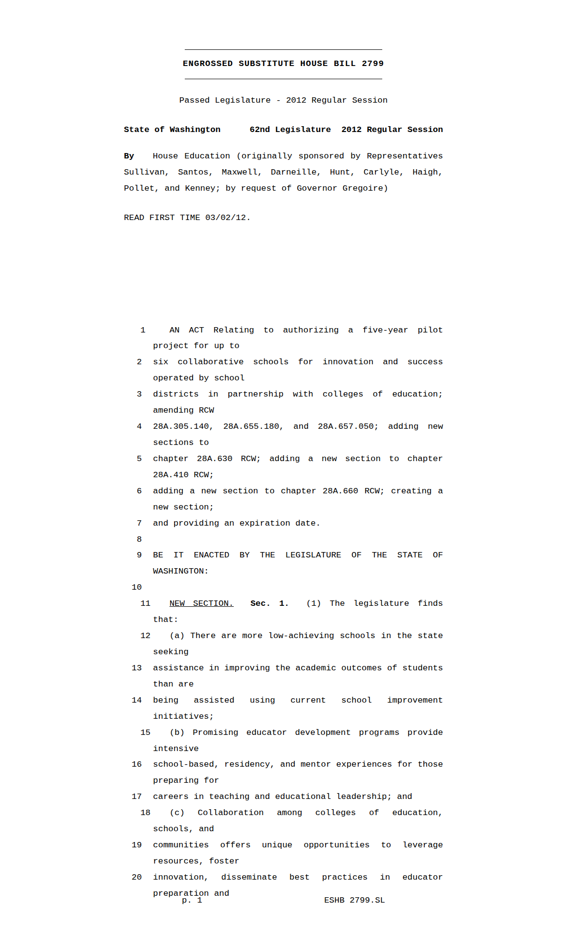ENGROSSED SUBSTITUTE HOUSE BILL 2799
Passed Legislature - 2012 Regular Session
State of Washington 62nd Legislature 2012 Regular Session
By House Education (originally sponsored by Representatives Sullivan, Santos, Maxwell, Darneille, Hunt, Carlyle, Haigh, Pollet, and Kenney; by request of Governor Gregoire)
READ FIRST TIME 03/02/12.
AN ACT Relating to authorizing a five-year pilot project for up to
six collaborative schools for innovation and success operated by school
districts in partnership with colleges of education; amending RCW
28A.305.140, 28A.655.180, and 28A.657.050; adding new sections to
chapter 28A.630 RCW; adding a new section to chapter 28A.410 RCW;
adding a new section to chapter 28A.660 RCW; creating a new section;
and providing an expiration date.
BE IT ENACTED BY THE LEGISLATURE OF THE STATE OF WASHINGTON:
NEW SECTION. Sec. 1. (1) The legislature finds that:
(a) There are more low-achieving schools in the state seeking
assistance in improving the academic outcomes of students than are
being assisted using current school improvement initiatives;
(b) Promising educator development programs provide intensive
school-based, residency, and mentor experiences for those preparing for
careers in teaching and educational leadership; and
(c) Collaboration among colleges of education, schools, and
communities offers unique opportunities to leverage resources, foster
innovation, disseminate best practices in educator preparation and
p. 1 ESHB 2799.SL